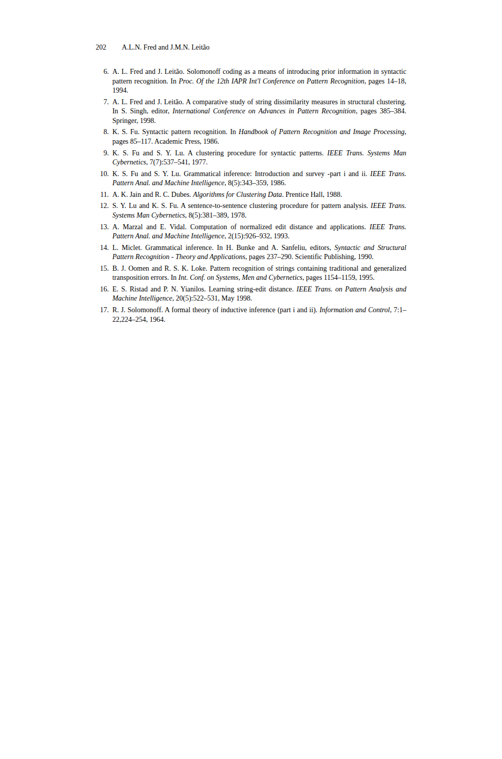202 A.L.N. Fred and J.M.N. Leitão
6. A. L. Fred and J. Leitão. Solomonoff coding as a means of introducing prior information in syntactic pattern recognition. In Proc. Of the 12th IAPR Int'l Conference on Pattern Recognition, pages 14–18, 1994.
7. A. L. Fred and J. Leitão. A comparative study of string dissimilarity measures in structural clustering. In S. Singh, editor, International Conference on Advances in Pattern Recognition, pages 385–384. Springer, 1998.
8. K. S. Fu. Syntactic pattern recognition. In Handbook of Pattern Recognition and Image Processing, pages 85–117. Academic Press, 1986.
9. K. S. Fu and S. Y. Lu. A clustering procedure for syntactic patterns. IEEE Trans. Systems Man Cybernetics, 7(7):537–541, 1977.
10. K. S. Fu and S. Y. Lu. Grammatical inference: Introduction and survey -part i and ii. IEEE Trans. Pattern Anal. and Machine Intelligence, 8(5):343–359, 1986.
11. A. K. Jain and R. C. Dubes. Algorithms for Clustering Data. Prentice Hall, 1988.
12. S. Y. Lu and K. S. Fu. A sentence-to-sentence clustering procedure for pattern analysis. IEEE Trans. Systems Man Cybernetics, 8(5):381–389, 1978.
13. A. Marzal and E. Vidal. Computation of normalized edit distance and applications. IEEE Trans. Pattern Anal. and Machine Intelligence, 2(15):926–932, 1993.
14. L. Miclet. Grammatical inference. In H. Bunke and A. Sanfeliu, editors, Syntactic and Structural Pattern Recognition - Theory and Applications, pages 237–290. Scientific Publishing, 1990.
15. B. J. Oomen and R. S. K. Loke. Pattern recognition of strings containing traditional and generalized transposition errors. In Int. Conf. on Systems, Men and Cybernetics, pages 1154–1159, 1995.
16. E. S. Ristad and P. N. Yianilos. Learning string-edit distance. IEEE Trans. on Pattern Analysis and Machine Intelligence, 20(5):522–531, May 1998.
17. R. J. Solomonoff. A formal theory of inductive inference (part i and ii). Information and Control, 7:1–22,224–254, 1964.